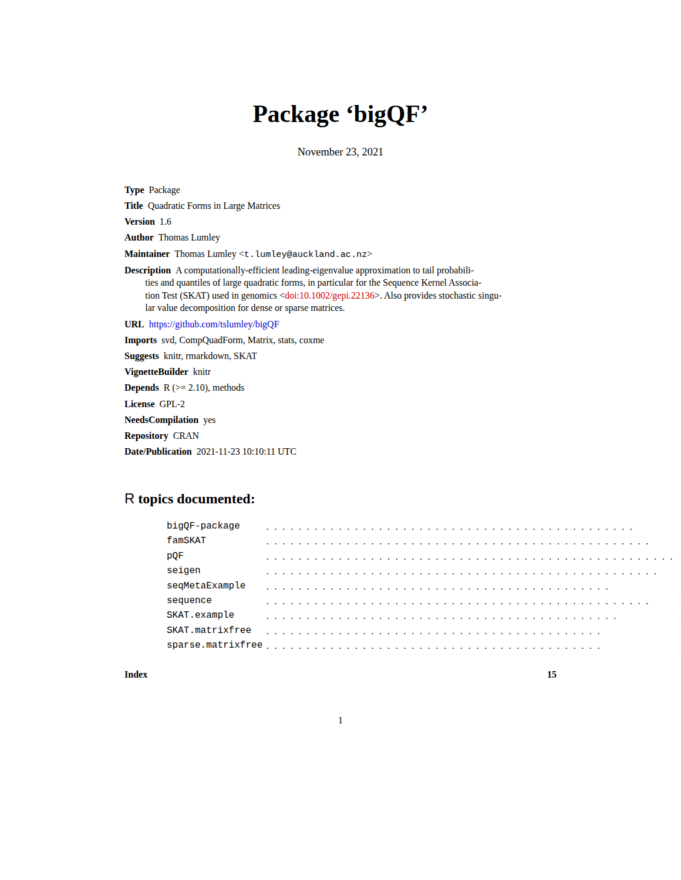Package ‘bigQF’
November 23, 2021
Type
Package
Title
Quadratic Forms in Large Matrices
Version
1.6
Author
Thomas Lumley
Maintainer
Thomas Lumley <t.lumley@auckland.ac.nz>
Description
A computationally-efficient leading-eigenvalue approximation to tail probabili-
ties and quantiles of large quadratic forms, in particular for the Sequence Kernel Associa-
tion Test (SKAT) used in genomics <doi:10.1002/gepi.22136>. Also provides stochastic singu-
lar value decomposition for dense or sparse matrices.
URL
https://github.com/tslumley/bigQF
Imports
svd, CompQuadForm, Matrix, stats, coxme
Suggests
knitr, rmarkdown, SKAT
VignetteBuilder
knitr
Depends
R (>= 2.10), methods
License
GPL-2
NeedsCompilation
yes
Repository
CRAN
Date/Publication
2021-11-23 10:10:11 UTC
R topics documented:
| bigQF-package | . . . . . . . . . . . . . . . . . . . . . . . . . . . . . . . . . . . . . . . . . . . . . . | 2 |
| famSKAT | . . . . . . . . . . . . . . . . . . . . . . . . . . . . . . . . . . . . . . . . . . . . . . . . | 3 |
| pQF | . . . . . . . . . . . . . . . . . . . . . . . . . . . . . . . . . . . . . . . . . . . . . . . . . . . | 5 |
| seigen | . . . . . . . . . . . . . . . . . . . . . . . . . . . . . . . . . . . . . . . . . . . . . . . . . | 8 |
| seqMetaExample | . . . . . . . . . . . . . . . . . . . . . . . . . . . . . . . . . . . . . . . . . . . | 9 |
| sequence | . . . . . . . . . . . . . . . . . . . . . . . . . . . . . . . . . . . . . . . . . . . . . . . . | 10 |
| SKAT.example | . . . . . . . . . . . . . . . . . . . . . . . . . . . . . . . . . . . . . . . . . . . . | 11 |
| SKAT.matrixfree | . . . . . . . . . . . . . . . . . . . . . . . . . . . . . . . . . . . . . . . . . . | 12 |
| sparse.matrixfree | . . . . . . . . . . . . . . . . . . . . . . . . . . . . . . . . . . . . . . . . . . | 13 |
Index 15
1